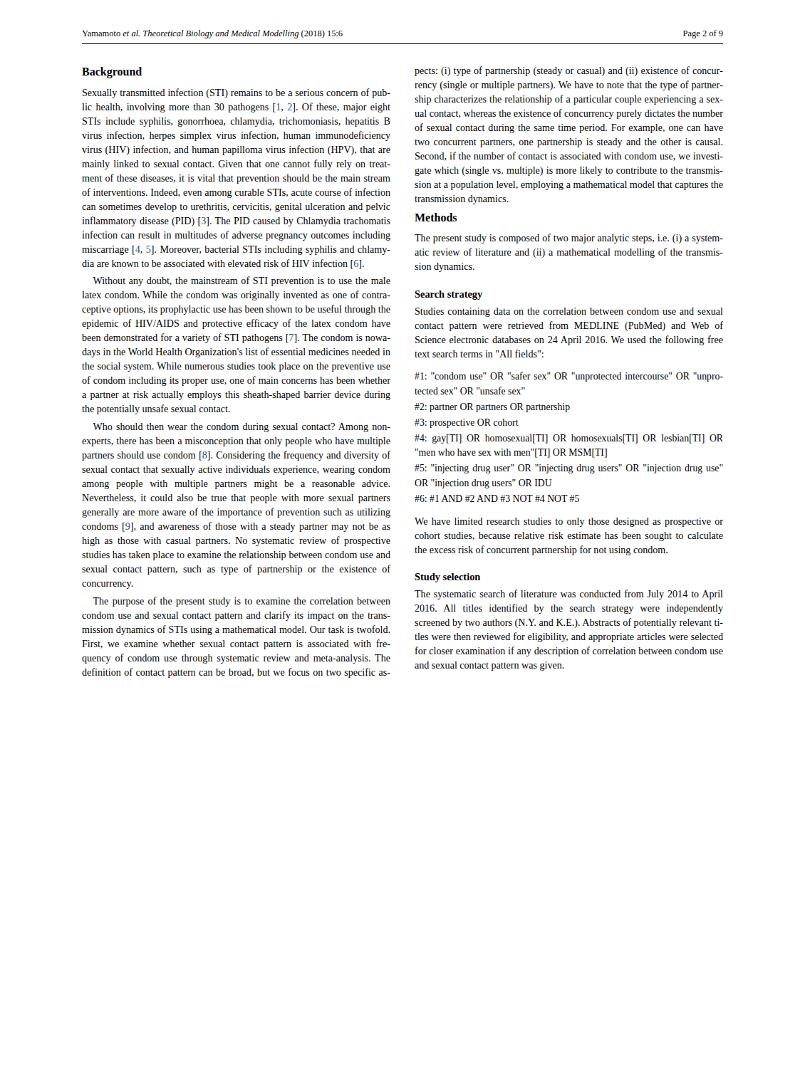Yamamoto et al. Theoretical Biology and Medical Modelling (2018) 15:6 Page 2 of 9
Background
Sexually transmitted infection (STI) remains to be a serious concern of public health, involving more than 30 pathogens [1, 2]. Of these, major eight STIs include syphilis, gonorrhoea, chlamydia, trichomoniasis, hepatitis B virus infection, herpes simplex virus infection, human immunodeficiency virus (HIV) infection, and human papilloma virus infection (HPV), that are mainly linked to sexual contact. Given that one cannot fully rely on treatment of these diseases, it is vital that prevention should be the main stream of interventions. Indeed, even among curable STIs, acute course of infection can sometimes develop to urethritis, cervicitis, genital ulceration and pelvic inflammatory disease (PID) [3]. The PID caused by Chlamydia trachomatis infection can result in multitudes of adverse pregnancy outcomes including miscarriage [4, 5]. Moreover, bacterial STIs including syphilis and chlamydia are known to be associated with elevated risk of HIV infection [6].
Without any doubt, the mainstream of STI prevention is to use the male latex condom. While the condom was originally invented as one of contraceptive options, its prophylactic use has been shown to be useful through the epidemic of HIV/AIDS and protective efficacy of the latex condom have been demonstrated for a variety of STI pathogens [7]. The condom is nowadays in the World Health Organization's list of essential medicines needed in the social system. While numerous studies took place on the preventive use of condom including its proper use, one of main concerns has been whether a partner at risk actually employs this sheath-shaped barrier device during the potentially unsafe sexual contact.
Who should then wear the condom during sexual contact? Among non-experts, there has been a misconception that only people who have multiple partners should use condom [8]. Considering the frequency and diversity of sexual contact that sexually active individuals experience, wearing condom among people with multiple partners might be a reasonable advice. Nevertheless, it could also be true that people with more sexual partners generally are more aware of the importance of prevention such as utilizing condoms [9], and awareness of those with a steady partner may not be as high as those with casual partners. No systematic review of prospective studies has taken place to examine the relationship between condom use and sexual contact pattern, such as type of partnership or the existence of concurrency.
The purpose of the present study is to examine the correlation between condom use and sexual contact pattern and clarify its impact on the transmission dynamics of STIs using a mathematical model. Our task is twofold. First, we examine whether sexual contact pattern is associated with frequency of condom use through systematic review and meta-analysis. The definition of contact pattern can be broad, but we focus on two specific aspects: (i) type of partnership (steady or casual) and (ii) existence of concurrency (single or multiple partners). We have to note that the type of partnership characterizes the relationship of a particular couple experiencing a sexual contact, whereas the existence of concurrency purely dictates the number of sexual contact during the same time period. For example, one can have two concurrent partners, one partnership is steady and the other is causal. Second, if the number of contact is associated with condom use, we investigate which (single vs. multiple) is more likely to contribute to the transmission at a population level, employing a mathematical model that captures the transmission dynamics.
Methods
The present study is composed of two major analytic steps, i.e. (i) a systematic review of literature and (ii) a mathematical modelling of the transmission dynamics.
Search strategy
Studies containing data on the correlation between condom use and sexual contact pattern were retrieved from MEDLINE (PubMed) and Web of Science electronic databases on 24 April 2016. We used the following free text search terms in "All fields":
#1: "condom use" OR "safer sex" OR "unprotected intercourse" OR "unprotected sex" OR "unsafe sex"
#2: partner OR partners OR partnership
#3: prospective OR cohort
#4: gay[TI] OR homosexual[TI] OR homosexuals[TI] OR lesbian[TI] OR "men who have sex with men"[TI] OR MSM[TI]
#5: "injecting drug user" OR "injecting drug users" OR "injection drug use" OR "injection drug users" OR IDU
#6: #1 AND #2 AND #3 NOT #4 NOT #5
We have limited research studies to only those designed as prospective or cohort studies, because relative risk estimate has been sought to calculate the excess risk of concurrent partnership for not using condom.
Study selection
The systematic search of literature was conducted from July 2014 to April 2016. All titles identified by the search strategy were independently screened by two authors (N.Y. and K.E.). Abstracts of potentially relevant titles were then reviewed for eligibility, and appropriate articles were selected for closer examination if any description of correlation between condom use and sexual contact pattern was given.